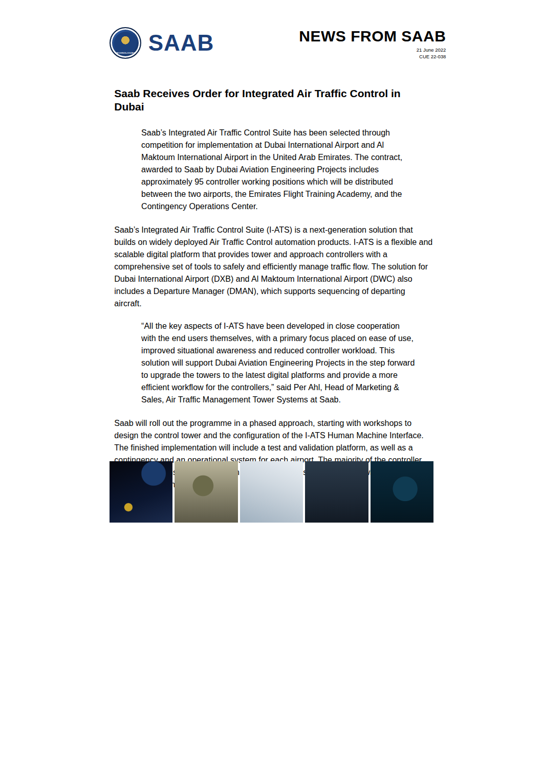SAAB
NEWS FROM SAAB
21 June 2022
CUE 22-038
Saab Receives Order for Integrated Air Traffic Control in Dubai
Saab’s Integrated Air Traffic Control Suite has been selected through competition for implementation at Dubai International Airport and Al Maktoum International Airport in the United Arab Emirates. The contract, awarded to Saab by Dubai Aviation Engineering Projects includes approximately 95 controller working positions which will be distributed between the two airports, the Emirates Flight Training Academy, and the Contingency Operations Center.
Saab’s Integrated Air Traffic Control Suite (I-ATS) is a next-generation solution that builds on widely deployed Air Traffic Control automation products. I-ATS is a flexible and scalable digital platform that provides tower and approach controllers with a comprehensive set of tools to safely and efficiently manage traffic flow. The solution for Dubai International Airport (DXB) and Al Maktoum International Airport (DWC) also includes a Departure Manager (DMAN), which supports sequencing of departing aircraft.
“All the key aspects of I-ATS have been developed in close cooperation with the end users themselves, with a primary focus placed on ease of use, improved situational awareness and reduced controller workload. This solution will support Dubai Aviation Engineering Projects in the step forward to upgrade the towers to the latest digital platforms and provide a more efficient workflow for the controllers,” said Per Ahl, Head of Marketing & Sales, Air Traffic Management Tower Systems at Saab.
Saab will roll out the programme in a phased approach, starting with workshops to design the control tower and the configuration of the I-ATS Human Machine Interface. The finished implementation will include a test and validation platform, as well as a contingency and an operational system for each airport. The majority of the controller working positions will be located in the DWC systems, as that airport will be roughly five times larger than DXB.